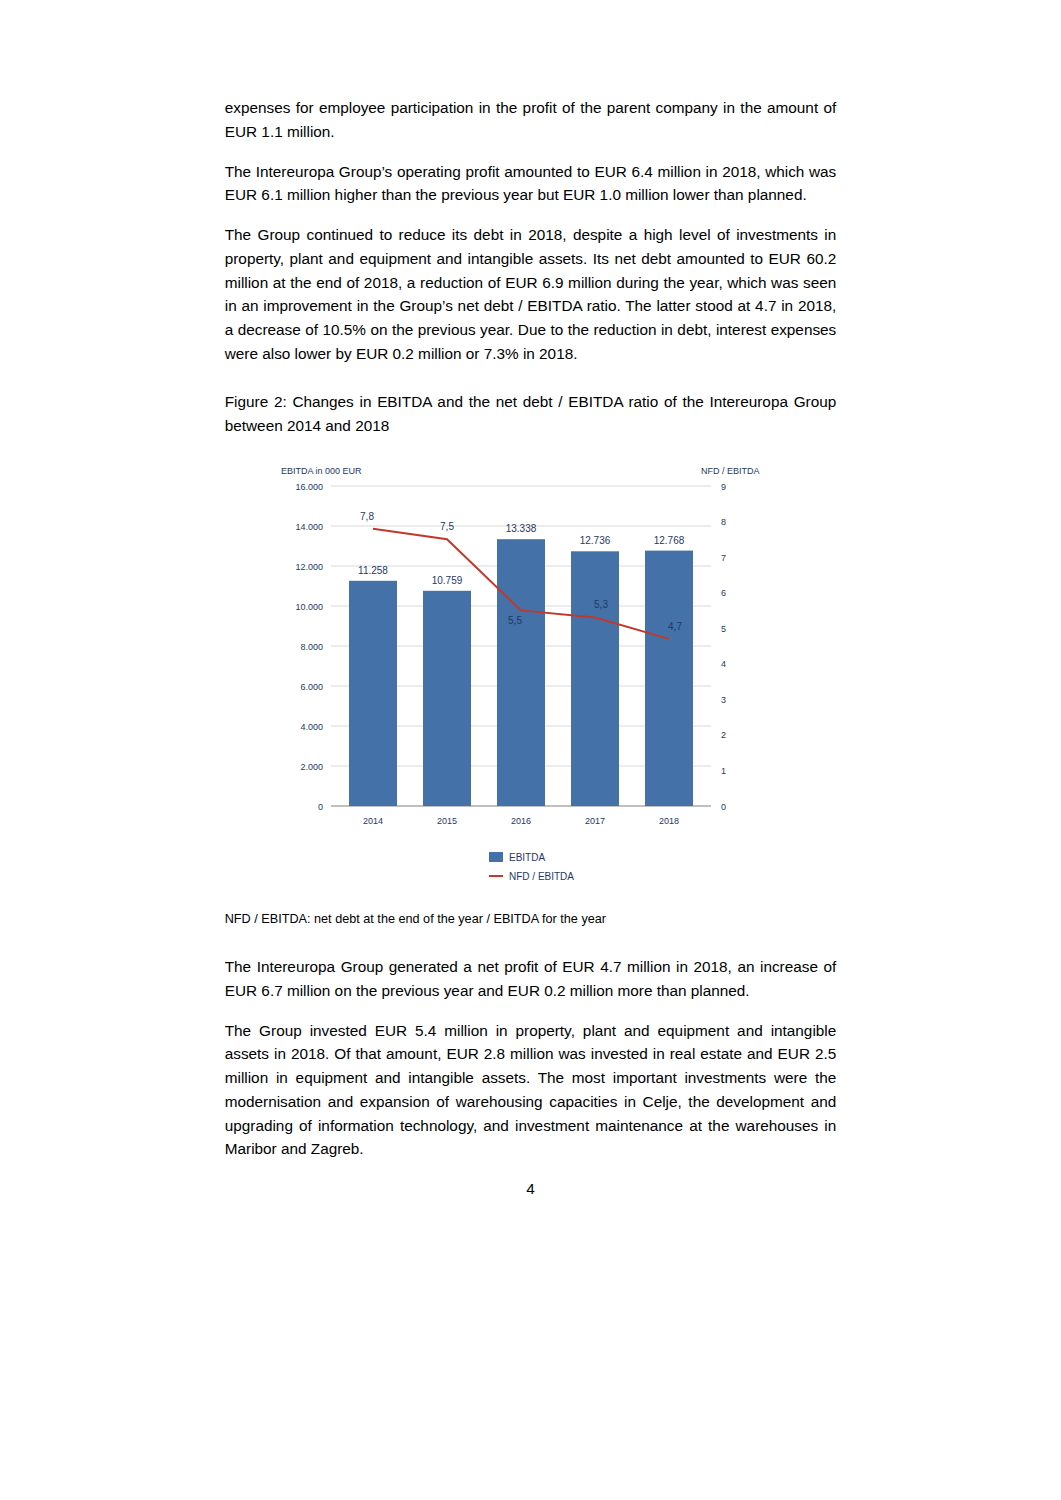expenses for employee participation in the profit of the parent company in the amount of EUR 1.1 million.
The Intereuropa Group’s operating profit amounted to EUR 6.4 million in 2018, which was EUR 6.1 million higher than the previous year but EUR 1.0 million lower than planned.
The Group continued to reduce its debt in 2018, despite a high level of investments in property, plant and equipment and intangible assets. Its net debt amounted to EUR 60.2 million at the end of 2018, a reduction of EUR 6.9 million during the year, which was seen in an improvement in the Group’s net debt / EBITDA ratio. The latter stood at 4.7 in 2018, a decrease of 10.5% on the previous year. Due to the reduction in debt, interest expenses were also lower by EUR 0.2 million or 7.3% in 2018.
Figure 2: Changes in EBITDA and the net debt / EBITDA ratio of the Intereuropa Group between 2014 and 2018
EBITDA in 000 EUR NFD / EBITDA 16.000 14.000 12.000 10.000 8.000 6.000 4.000 2.000 0 9 8 7 6 5 4 3 2 1 0 11.258 10.759 13.338 12.736 12.768 7,8 7,5 5,5 5,3 4,7 2014 2015 2016 2017 2018 EBITDA NFD / EBITDA
NFD / EBITDA: net debt at the end of the year / EBITDA for the year
The Intereuropa Group generated a net profit of EUR 4.7 million in 2018, an increase of EUR 6.7 million on the previous year and EUR 0.2 million more than planned.
The Group invested EUR 5.4 million in property, plant and equipment and intangible assets in 2018. Of that amount, EUR 2.8 million was invested in real estate and EUR 2.5 million in equipment and intangible assets. The most important investments were the modernisation and expansion of warehousing capacities in Celje, the development and upgrading of information technology, and investment maintenance at the warehouses in Maribor and Zagreb.
4